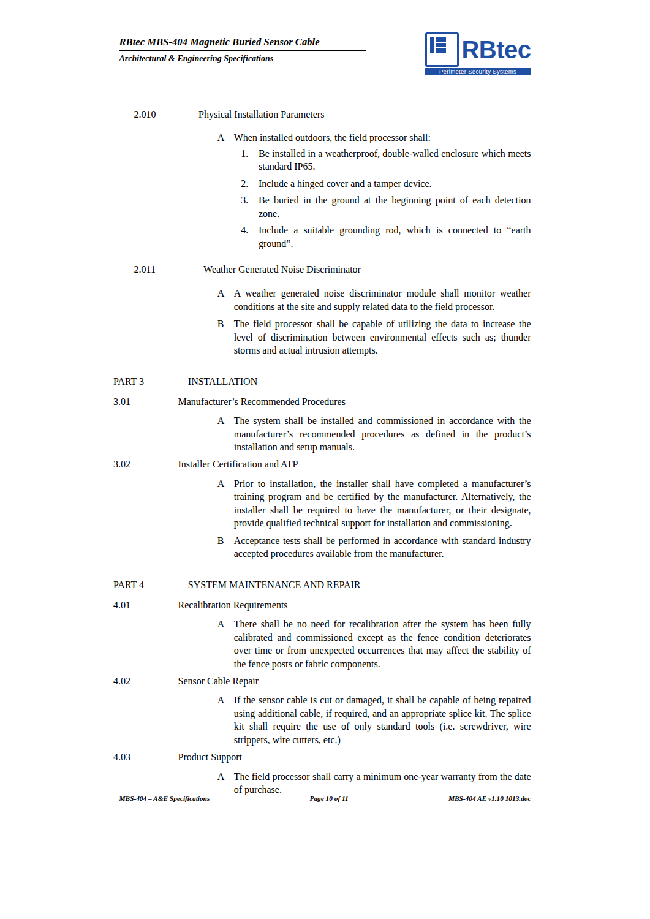RBtec MBS-404 Magnetic Buried Sensor Cable
Architectural & Engineering Specifications
RBtec
Perimeter Security Systems
2.010 Physical Installation Parameters
AWhen installed outdoors, the field processor shall:
1. Be installed in a weatherproof, double-walled enclosure which meets standard IP65.
2. Include a hinged cover and a tamper device.
3. Be buried in the ground at the beginning point of each detection zone.
4. Include a suitable grounding rod, which is connected to “earth ground”.
2.011 Weather Generated Noise Discriminator
AA weather generated noise discriminator module shall monitor weather conditions at the site and supply related data to the field processor.
BThe field processor shall be capable of utilizing the data to increase the level of discrimination between environmental effects such as; thunder storms and actual intrusion attempts.
PART 3 INSTALLATION
3.01 Manufacturer’s Recommended Procedures
AThe system shall be installed and commissioned in accordance with the manufacturer’s recommended procedures as defined in the product’s installation and setup manuals.
3.02 Installer Certification and ATP
APrior to installation, the installer shall have completed a manufacturer’s training program and be certified by the manufacturer. Alternatively, the installer shall be required to have the manufacturer, or their designate, provide qualified technical support for installation and commissioning.
BAcceptance tests shall be performed in accordance with standard industry accepted procedures available from the manufacturer.
PART 4 SYSTEM MAINTENANCE AND REPAIR
4.01 Recalibration Requirements
AThere shall be no need for recalibration after the system has been fully calibrated and commissioned except as the fence condition deteriorates over time or from unexpected occurrences that may affect the stability of the fence posts or fabric components.
4.02 Sensor Cable Repair
AIf the sensor cable is cut or damaged, it shall be capable of being repaired using additional cable, if required, and an appropriate splice kit. The splice kit shall require the use of only standard tools (i.e. screwdriver, wire strippers, wire cutters, etc.)
4.03 Product Support
AThe field processor shall carry a minimum one-year warranty from the date of purchase.
MBS-404 – A&E Specifications
Page 10 of 11
MBS-404 AE v1.10 1013.doc